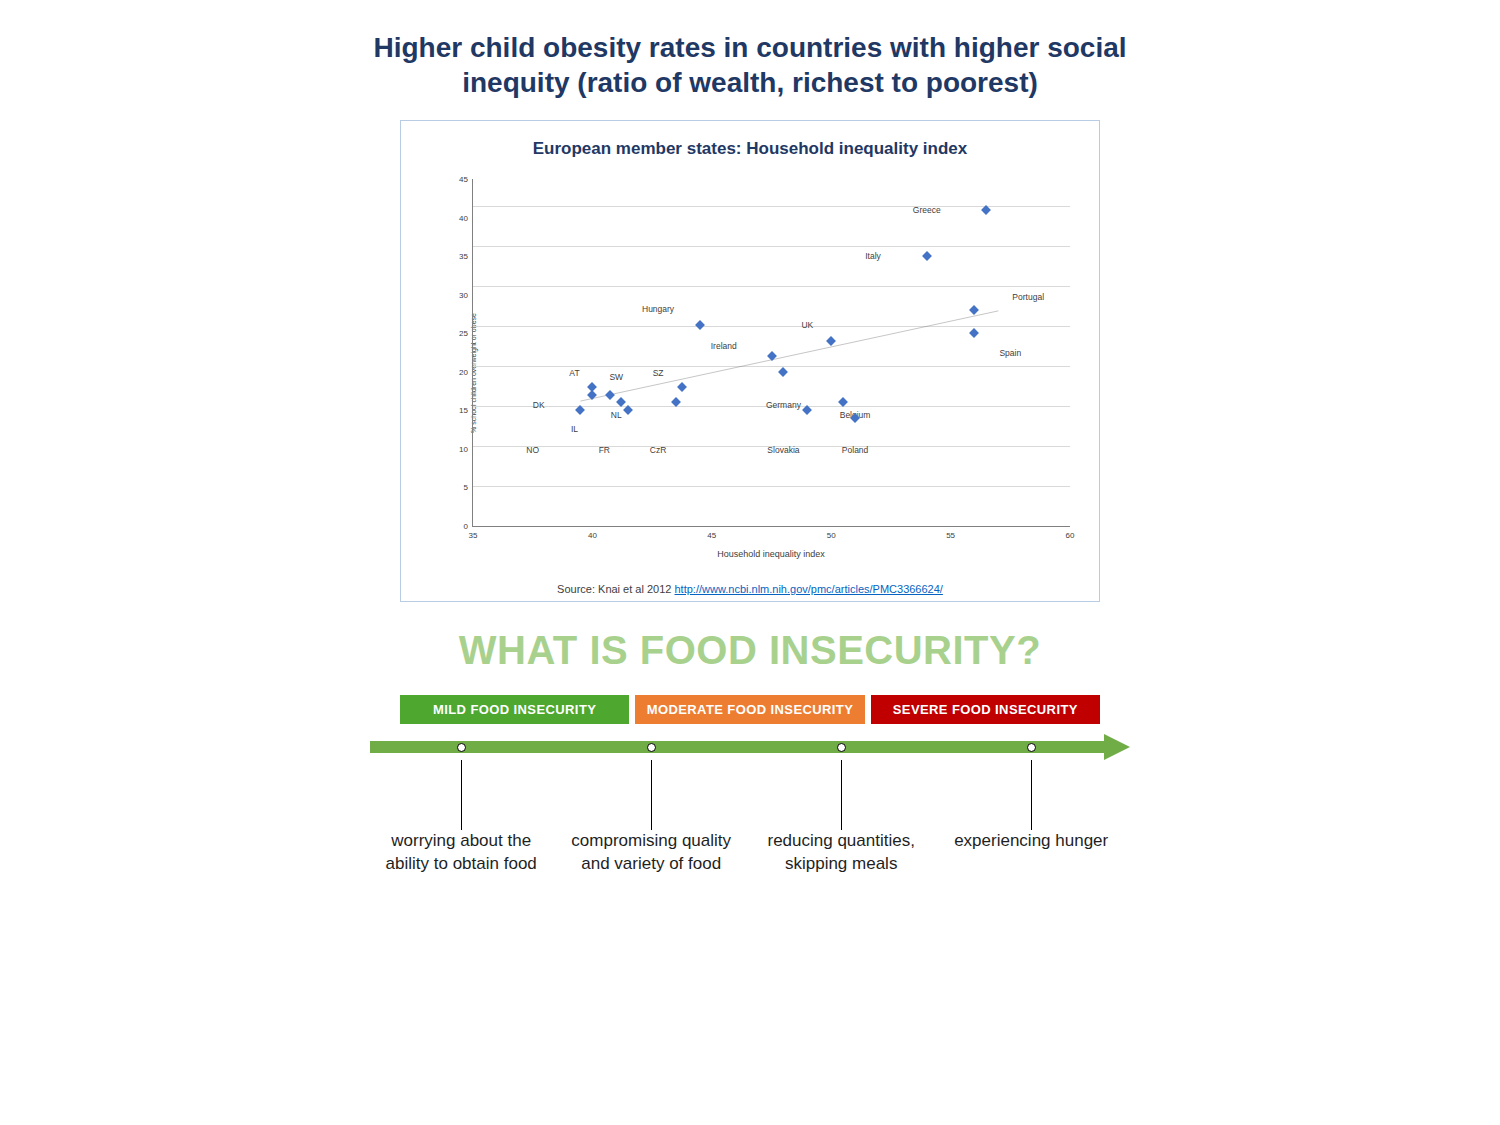Higher child obesity rates in countries with higher social
inequity (ratio of wealth, richest to poorest)
European member states: Household inequality index
% school children overweight or obese
0 5 10 15 20 25 30 35 40 45 35 40 45 50 55 60 Greece Italy Portugal Spain Hungary UK Ireland Germany SZ AT SW IL NL FR DK CzR Slovakia Belgium Poland NO
Household inequality index
Source: Knai et al 2012 http://www.ncbi.nlm.nih.gov/pmc/articles/PMC3366624/
WHAT IS FOOD INSECURITY?
MILD FOOD INSECURITY
MODERATE FOOD INSECURITY
SEVERE FOOD INSECURITY
worrying about the ability to obtain food
compromising quality and variety of food
reducing quantities, skipping meals
experiencing hunger